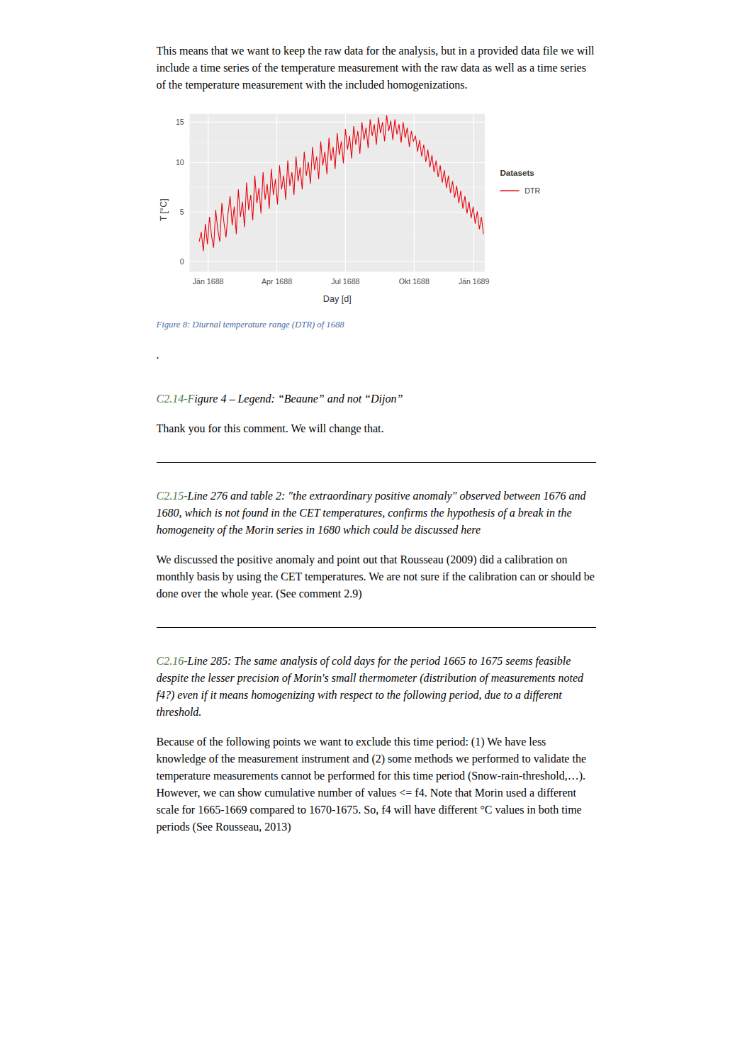This means that we want to keep the raw data for the analysis, but in a provided data file we will include a time series of the temperature measurement with the raw data as well as a time series of the temperature measurement with the included homogenizations.
T [°C] 0 5 10 15 Jän 1688 Apr 1688 Jul 1688 Okt 1688 Jän 1689 Day [d] Datasets DTR
Figure 8: Diurnal temperature range (DTR) of 1688
.
C2.14-Figure 4 – Legend: “Beaune” and not “Dijon”
Thank you for this comment. We will change that.
C2.15-Line 276 and table 2: "the extraordinary positive anomaly" observed between 1676 and 1680, which is not found in the CET temperatures, confirms the hypothesis of a break in the homogeneity of the Morin series in 1680 which could be discussed here
We discussed the positive anomaly and point out that Rousseau (2009) did a calibration on monthly basis by using the CET temperatures. We are not sure if the calibration can or should be done over the whole year. (See comment 2.9)
C2.16-Line 285: The same analysis of cold days for the period 1665 to 1675 seems feasible despite the lesser precision of Morin's small thermometer (distribution of measurements noted f4?) even if it means homogenizing with respect to the following period, due to a different threshold.
Because of the following points we want to exclude this time period: (1) We have less knowledge of the measurement instrument and (2) some methods we performed to validate the temperature measurements cannot be performed for this time period (Snow-rain-threshold,…). However, we can show cumulative number of values <= f4. Note that Morin used a different scale for 1665-1669 compared to 1670-1675. So, f4 will have different °C values in both time periods (See Rousseau, 2013)